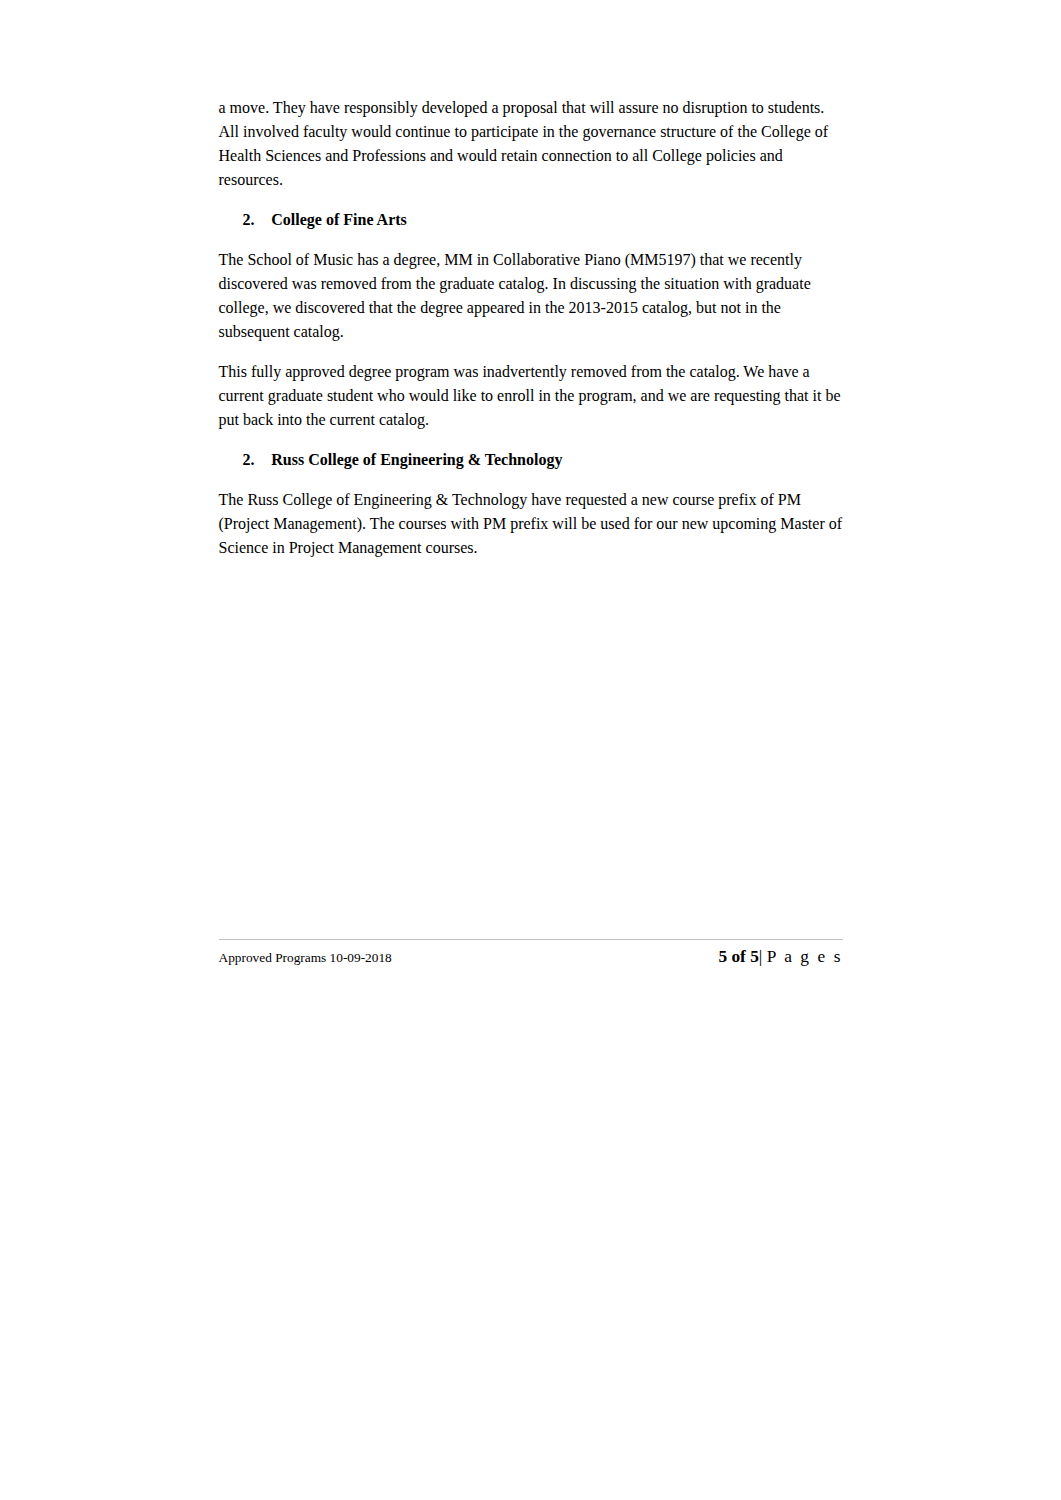a move. They have responsibly developed a proposal that will assure no disruption to students. All involved faculty would continue to participate in the governance structure of the College of Health Sciences and Professions and would retain connection to all College policies and resources.
College of Fine Arts
The School of Music has a degree, MM in Collaborative Piano (MM5197) that we recently discovered was removed from the graduate catalog. In discussing the situation with graduate college, we discovered that the degree appeared in the 2013-2015 catalog, but not in the subsequent catalog.
This fully approved degree program was inadvertently removed from the catalog. We have a current graduate student who would like to enroll in the program, and we are requesting that it be put back into the current catalog.
Russ College of Engineering & Technology
The Russ College of Engineering & Technology have requested a new course prefix of PM (Project Management). The courses with PM prefix will be used for our new upcoming Master of Science in Project Management courses.
Approved Programs 10-09-2018
5 of 5| P a g e s